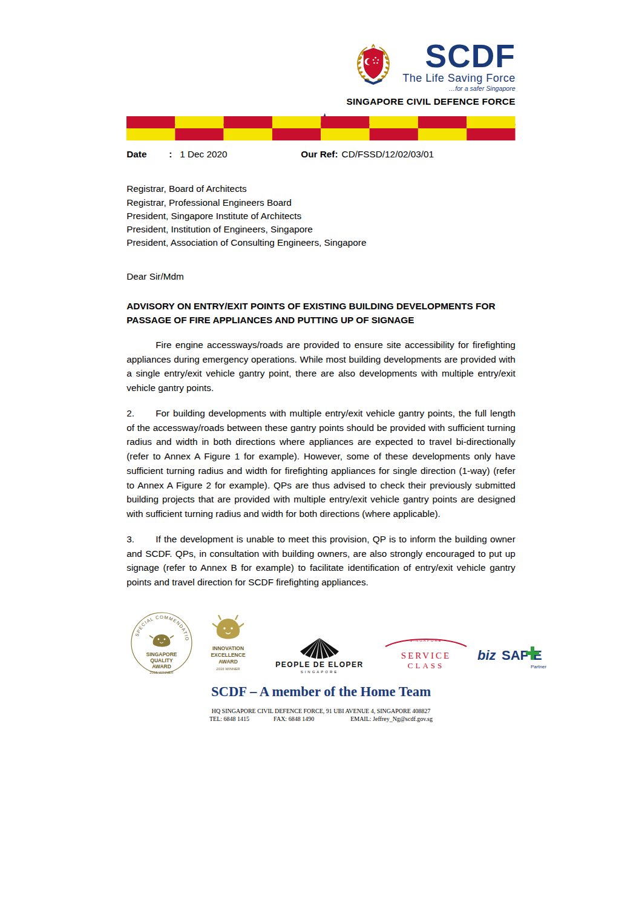SCDF The Life Saving Force …for a safer Singapore
SINGAPORE CIVIL DEFENCE FORCE
Date : 1 Dec 2020 Our Ref: CD/FSSD/12/02/03/01
Registrar, Board of Architects
Registrar, Professional Engineers Board
President, Singapore Institute of Architects
President, Institution of Engineers, Singapore
President, Association of Consulting Engineers, Singapore
Dear Sir/Mdm
ADVISORY ON ENTRY/EXIT POINTS OF EXISTING BUILDING DEVELOPMENTS FOR PASSAGE OF FIRE APPLIANCES AND PUTTING UP OF SIGNAGE
Fire engine accessways/roads are provided to ensure site accessibility for firefighting appliances during emergency operations. While most building developments are provided with a single entry/exit vehicle gantry point, there are also developments with multiple entry/exit vehicle gantry points.
2. For building developments with multiple entry/exit vehicle gantry points, the full length of the accessway/roads between these gantry points should be provided with sufficient turning radius and width in both directions where appliances are expected to travel bi-directionally (refer to Annex A Figure 1 for example). However, some of these developments only have sufficient turning radius and width for firefighting appliances for single direction (1-way) (refer to Annex A Figure 2 for example). QPs are thus advised to check their previously submitted building projects that are provided with multiple entry/exit vehicle gantry points are designed with sufficient turning radius and width for both directions (where applicable).
3. If the development is unable to meet this provision, QP is to inform the building owner and SCDF. QPs, in consultation with building owners, are also strongly encouraged to put up signage (refer to Annex B for example) to facilitate identification of entry/exit vehicle gantry points and travel direction for SCDF firefighting appliances.
SPECIAL COMMENDATION SINGAPORE QUALITY AWARD 2015 WINNER
INNOVATION EXCELLENCE AWARD 2016 WINNER
PEOPLE DE ELOPER SINGAPORE
SINGAPORE SERVICE CLASS
biz SAF E Partner
SCDF – A member of the Home Team
HQ SINGAPORE CIVIL DEFENCE FORCE, 91 UBI AVENUE 4, SINGAPORE 408827 TEL: 6848 1415 FAX: 6848 1490 EMAIL: Jeffrey_Ng@scdf.gov.sg